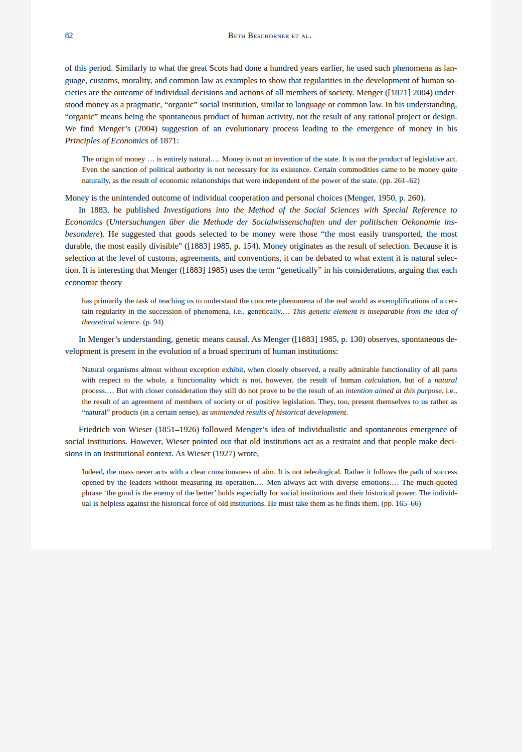82 Beth Beschorner et al.
of this period. Similarly to what the great Scots had done a hundred years earlier, he used such phenomena as language, customs, morality, and common law as examples to show that regularities in the development of human societies are the outcome of individual decisions and actions of all members of society. Menger ([1871] 2004) understood money as a pragmatic, “organic” social institution, similar to language or common law. In his understanding, “organic” means being the spontaneous product of human activity, not the result of any rational project or design. We find Menger’s (2004) suggestion of an evolutionary process leading to the emergence of money in his Principles of Economics of 1871:
The origin of money … is entirely natural.… Money is not an invention of the state. It is not the product of legislative act. Even the sanction of political authority is not necessary for its existence. Certain commodities came to be money quite naturally, as the result of economic relationships that were independent of the power of the state. (pp. 261–62)
Money is the unintended outcome of individual cooperation and personal choices (Menger, 1950, p. 260).
In 1883, he published Investigations into the Method of the Social Sciences with Special Reference to Economics (Untersuchungen über die Methode der Socialwissenschaften und der politischen Oekonomie insbesondere). He suggested that goods selected to be money were those “the most easily transported, the most durable, the most easily divisible” ([1883] 1985, p. 154). Money originates as the result of selection. Because it is selection at the level of customs, agreements, and conventions, it can be debated to what extent it is natural selection. It is interesting that Menger ([1883] 1985) uses the term “genetically” in his considerations, arguing that each economic theory
has primarily the task of teaching us to understand the concrete phenomena of the real world as exemplifications of a certain regularity in the succession of phenomena, i.e., genetically.… This genetic element is inseparable from the idea of theoretical science. (p. 94)
In Menger’s understanding, genetic means causal. As Menger ([1883] 1985, p. 130) observes, spontaneous development is present in the evolution of a broad spectrum of human institutions:
Natural organisms almost without exception exhibit, when closely observed, a really admirable functionality of all parts with respect to the whole, a functionality which is not, however, the result of human calculation, but of a natural process.… But with closer consideration they still do not prove to be the result of an intention aimed at this purpose, i.e., the result of an agreement of members of society or of positive legislation. They, too, present themselves to us rather as “natural” products (in a certain sense), as unintended results of historical development.
Friedrich von Wieser (1851–1926) followed Menger’s idea of individualistic and spontaneous emergence of social institutions. However, Wieser pointed out that old institutions act as a restraint and that people make decisions in an institutional context. As Wieser (1927) wrote,
Indeed, the mass never acts with a clear consciousness of aim. It is not teleological. Rather it follows the path of success opened by the leaders without measuring its operation.… Men always act with diverse emotions.… The much-quoted phrase ‘the good is the enemy of the better’ holds especially for social institutions and their historical power. The individual is helpless against the historical force of old institutions. He must take them as he finds them. (pp. 165–66)